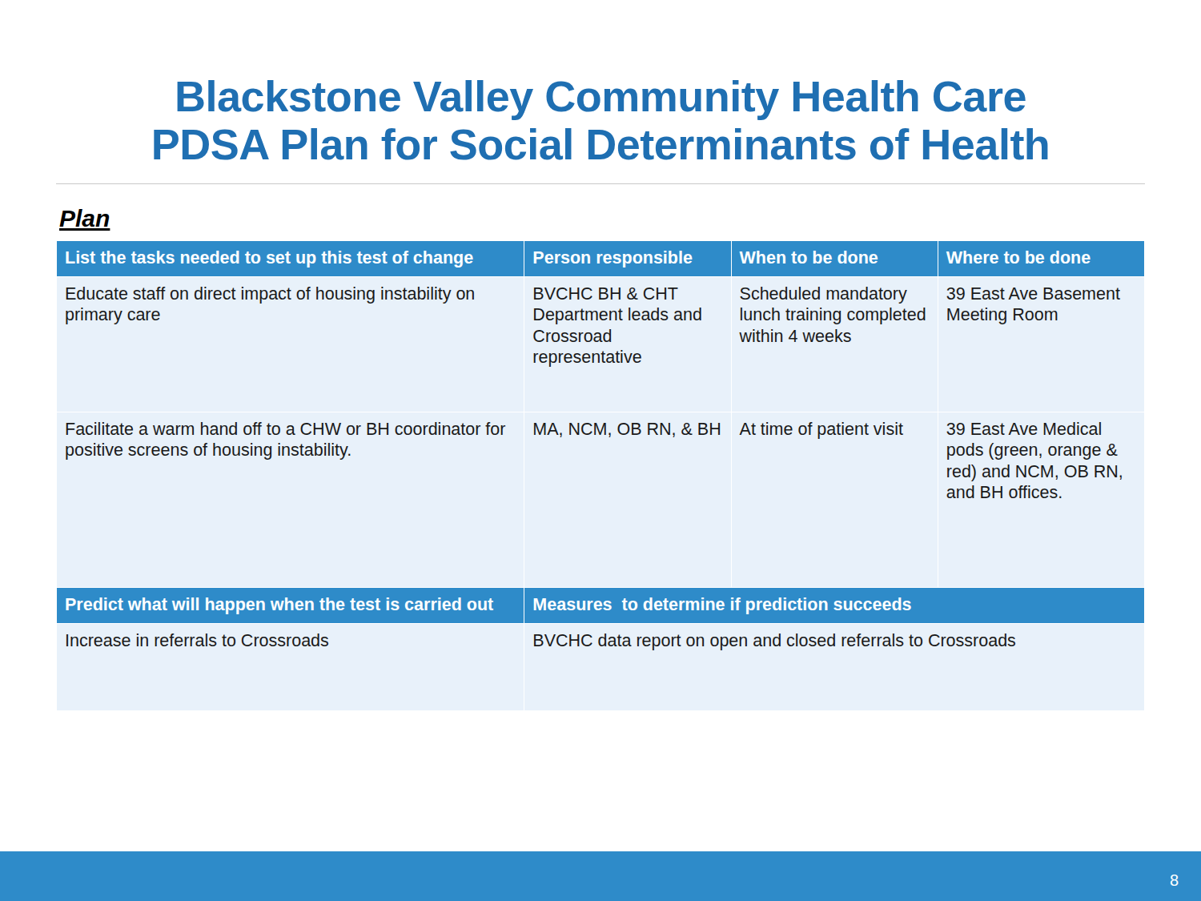Blackstone Valley Community Health Care
PDSA Plan for Social Determinants of Health
Plan
| List the tasks needed to set up this test of change | Person responsible | When to be done | Where to be done |
| --- | --- | --- | --- |
| Educate staff on direct impact of housing instability on primary care | BVCHC BH & CHT Department leads and Crossroad representative | Scheduled mandatory lunch training completed within 4 weeks | 39 East Ave Basement Meeting Room |
| Facilitate a warm hand off to a CHW or BH coordinator for positive screens of housing instability. | MA, NCM, OB RN, & BH | At time of patient visit | 39 East Ave Medical pods (green, orange & red) and NCM, OB RN, and BH offices. |
| Predict what will happen when the test is carried out | Measures to determine if prediction succeeds |
| Increase in referrals to Crossroads | BVCHC data report on open and closed referrals to Crossroads |
8